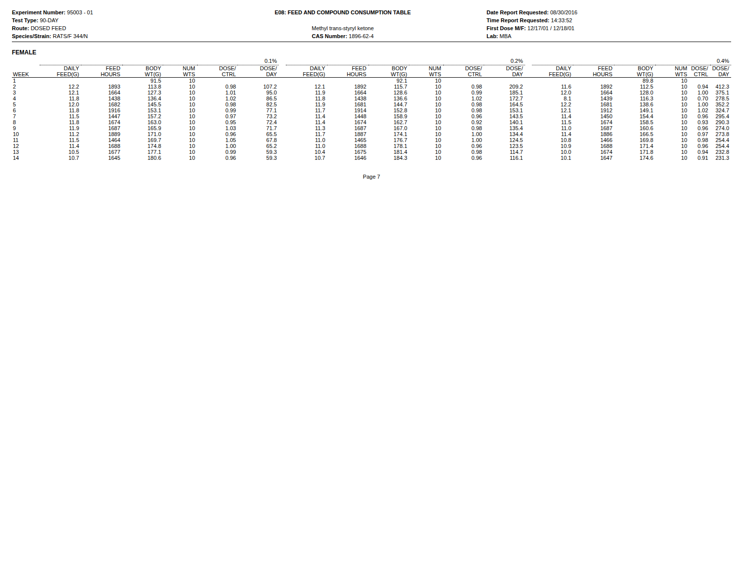| Experiment Number: 95003 - 01 Test Type: 90-DAY Route: DOSED FEED Species/Strain: RATS/F 344/N | E08: FEED AND COMPOUND CONSUMPTION TABLE Methyl trans-styryl ketone CAS Number: 1896-62-4 | Date Report Requested: 08/30/2016 Time Report Requested: 14:33:52 First Dose M/F: 12/17/01 / 12/18/01 Lab: MBA |
FEMALE
| | 0.1% | | 0.2% | | 0.4% |
| WEEK | DAILY FEED(G) | FEED HOURS | BODY WT(G) | NUM WTS | DOSE/ CTRL | DOSE/ DAY | | DAILY FEED(G) | FEED HOURS | BODY WT(G) | NUM WTS | DOSE/ CTRL | DOSE/ DAY | | DAILY FEED(G) | FEED HOURS | BODY WT(G) | NUM WTS | DOSE/ CTRL | DOSE/ DAY |
| 1 | | | 91.5 | 10 | | | | | | 92.1 | 10 | | | | | | 89.8 | 10 | | |
| 2 | 12.2 | 1893 | 113.8 | 10 | 0.98 | 107.2 | | 12.1 | 1892 | 115.7 | 10 | 0.98 | 209.2 | | 11.6 | 1892 | 112.5 | 10 | 0.94 | 412.3 |
| 3 | 12.1 | 1664 | 127.3 | 10 | 1.01 | 95.0 | | 11.9 | 1664 | 128.6 | 10 | 0.99 | 185.1 | | 12.0 | 1664 | 128.0 | 10 | 1.00 | 375.1 |
| 4 | 11.8 | 1438 | 136.4 | 10 | 1.02 | 86.5 | | 11.8 | 1438 | 136.6 | 10 | 1.02 | 172.7 | | 8.1 | 1439 | 116.3 | 10 | 0.70 | 278.5 |
| 5 | 12.0 | 1682 | 145.5 | 10 | 0.98 | 82.5 | | 11.9 | 1681 | 144.7 | 10 | 0.98 | 164.5 | | 12.2 | 1681 | 138.6 | 10 | 1.00 | 352.2 |
| 6 | 11.8 | 1916 | 153.1 | 10 | 0.99 | 77.1 | | 11.7 | 1914 | 152.8 | 10 | 0.98 | 153.1 | | 12.1 | 1912 | 149.1 | 10 | 1.02 | 324.7 |
| 7 | 11.5 | 1447 | 157.2 | 10 | 0.97 | 73.2 | | 11.4 | 1448 | 158.9 | 10 | 0.96 | 143.5 | | 11.4 | 1450 | 154.4 | 10 | 0.96 | 295.4 |
| 8 | 11.8 | 1674 | 163.0 | 10 | 0.95 | 72.4 | | 11.4 | 1674 | 162.7 | 10 | 0.92 | 140.1 | | 11.5 | 1674 | 158.5 | 10 | 0.93 | 290.3 |
| 9 | 11.9 | 1687 | 165.9 | 10 | 1.03 | 71.7 | | 11.3 | 1687 | 167.0 | 10 | 0.98 | 135.4 | | 11.0 | 1687 | 160.6 | 10 | 0.96 | 274.0 |
| 10 | 11.2 | 1889 | 171.0 | 10 | 0.96 | 65.5 | | 11.7 | 1887 | 174.1 | 10 | 1.00 | 134.4 | | 11.4 | 1886 | 166.5 | 10 | 0.97 | 273.8 |
| 11 | 11.5 | 1464 | 169.7 | 10 | 1.05 | 67.8 | | 11.0 | 1465 | 176.7 | 10 | 1.00 | 124.5 | | 10.8 | 1466 | 169.8 | 10 | 0.98 | 254.4 |
| 12 | 11.4 | 1688 | 174.8 | 10 | 1.00 | 65.2 | | 11.0 | 1688 | 178.1 | 10 | 0.96 | 123.5 | | 10.9 | 1688 | 171.4 | 10 | 0.96 | 254.4 |
| 13 | 10.5 | 1677 | 177.1 | 10 | 0.99 | 59.3 | | 10.4 | 1675 | 181.4 | 10 | 0.98 | 114.7 | | 10.0 | 1674 | 171.8 | 10 | 0.94 | 232.8 |
| 14 | 10.7 | 1645 | 180.6 | 10 | 0.96 | 59.3 | | 10.7 | 1646 | 184.3 | 10 | 0.96 | 116.1 | | 10.1 | 1647 | 174.6 | 10 | 0.91 | 231.3 |
Page 7